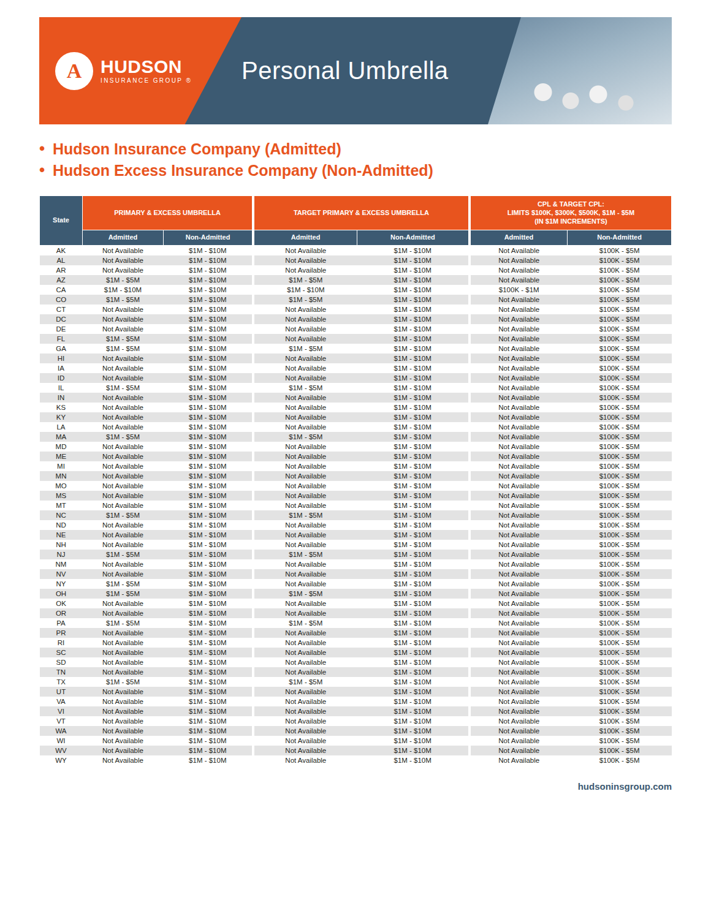HUDSON INSURANCE GROUP ®
Personal Umbrella
Hudson Insurance Company (Admitted)
Hudson Excess Insurance Company (Non-Admitted)
| State | PRIMARY & EXCESS UMBRELLA | TARGET PRIMARY & EXCESS UMBRELLA | CPL & TARGET CPL: LIMITS $100K, $300K, $500K, $1M - $5M (IN $1M INCREMENTS) |
| --- | --- | --- | --- |
| Admitted | Non-Admitted | Admitted | Non-Admitted | Admitted | Non-Admitted |
| AK | Not Available | $1M - $10M | Not Available | $1M - $10M | Not Available | $100K - $5M |
| AL | Not Available | $1M - $10M | Not Available | $1M - $10M | Not Available | $100K - $5M |
| AR | Not Available | $1M - $10M | Not Available | $1M - $10M | Not Available | $100K - $5M |
| AZ | $1M - $5M | $1M - $10M | $1M - $5M | $1M - $10M | Not Available | $100K - $5M |
| CA | $1M - $10M | $1M - $10M | $1M - $10M | $1M - $10M | $100K - $1M | $100K - $5M |
| CO | $1M - $5M | $1M - $10M | $1M - $5M | $1M - $10M | Not Available | $100K - $5M |
| CT | Not Available | $1M - $10M | Not Available | $1M - $10M | Not Available | $100K - $5M |
| DC | Not Available | $1M - $10M | Not Available | $1M - $10M | Not Available | $100K - $5M |
| DE | Not Available | $1M - $10M | Not Available | $1M - $10M | Not Available | $100K - $5M |
| FL | $1M - $5M | $1M - $10M | Not Available | $1M - $10M | Not Available | $100K - $5M |
| GA | $1M - $5M | $1M - $10M | $1M - $5M | $1M - $10M | Not Available | $100K - $5M |
| HI | Not Available | $1M - $10M | Not Available | $1M - $10M | Not Available | $100K - $5M |
| IA | Not Available | $1M - $10M | Not Available | $1M - $10M | Not Available | $100K - $5M |
| ID | Not Available | $1M - $10M | Not Available | $1M - $10M | Not Available | $100K - $5M |
| IL | $1M - $5M | $1M - $10M | $1M - $5M | $1M - $10M | Not Available | $100K - $5M |
| IN | Not Available | $1M - $10M | Not Available | $1M - $10M | Not Available | $100K - $5M |
| KS | Not Available | $1M - $10M | Not Available | $1M - $10M | Not Available | $100K - $5M |
| KY | Not Available | $1M - $10M | Not Available | $1M - $10M | Not Available | $100K - $5M |
| LA | Not Available | $1M - $10M | Not Available | $1M - $10M | Not Available | $100K - $5M |
| MA | $1M - $5M | $1M - $10M | $1M - $5M | $1M - $10M | Not Available | $100K - $5M |
| MD | Not Available | $1M - $10M | Not Available | $1M - $10M | Not Available | $100K - $5M |
| ME | Not Available | $1M - $10M | Not Available | $1M - $10M | Not Available | $100K - $5M |
| MI | Not Available | $1M - $10M | Not Available | $1M - $10M | Not Available | $100K - $5M |
| MN | Not Available | $1M - $10M | Not Available | $1M - $10M | Not Available | $100K - $5M |
| MO | Not Available | $1M - $10M | Not Available | $1M - $10M | Not Available | $100K - $5M |
| MS | Not Available | $1M - $10M | Not Available | $1M - $10M | Not Available | $100K - $5M |
| MT | Not Available | $1M - $10M | Not Available | $1M - $10M | Not Available | $100K - $5M |
| NC | $1M - $5M | $1M - $10M | $1M - $5M | $1M - $10M | Not Available | $100K - $5M |
| ND | Not Available | $1M - $10M | Not Available | $1M - $10M | Not Available | $100K - $5M |
| NE | Not Available | $1M - $10M | Not Available | $1M - $10M | Not Available | $100K - $5M |
| NH | Not Available | $1M - $10M | Not Available | $1M - $10M | Not Available | $100K - $5M |
| NJ | $1M - $5M | $1M - $10M | $1M - $5M | $1M - $10M | Not Available | $100K - $5M |
| NM | Not Available | $1M - $10M | Not Available | $1M - $10M | Not Available | $100K - $5M |
| NV | Not Available | $1M - $10M | Not Available | $1M - $10M | Not Available | $100K - $5M |
| NY | $1M - $5M | $1M - $10M | Not Available | $1M - $10M | Not Available | $100K - $5M |
| OH | $1M - $5M | $1M - $10M | $1M - $5M | $1M - $10M | Not Available | $100K - $5M |
| OK | Not Available | $1M - $10M | Not Available | $1M - $10M | Not Available | $100K - $5M |
| OR | Not Available | $1M - $10M | Not Available | $1M - $10M | Not Available | $100K - $5M |
| PA | $1M - $5M | $1M - $10M | $1M - $5M | $1M - $10M | Not Available | $100K - $5M |
| PR | Not Available | $1M - $10M | Not Available | $1M - $10M | Not Available | $100K - $5M |
| RI | Not Available | $1M - $10M | Not Available | $1M - $10M | Not Available | $100K - $5M |
| SC | Not Available | $1M - $10M | Not Available | $1M - $10M | Not Available | $100K - $5M |
| SD | Not Available | $1M - $10M | Not Available | $1M - $10M | Not Available | $100K - $5M |
| TN | Not Available | $1M - $10M | Not Available | $1M - $10M | Not Available | $100K - $5M |
| TX | $1M - $5M | $1M - $10M | $1M - $5M | $1M - $10M | Not Available | $100K - $5M |
| UT | Not Available | $1M - $10M | Not Available | $1M - $10M | Not Available | $100K - $5M |
| VA | Not Available | $1M - $10M | Not Available | $1M - $10M | Not Available | $100K - $5M |
| VI | Not Available | $1M - $10M | Not Available | $1M - $10M | Not Available | $100K - $5M |
| VT | Not Available | $1M - $10M | Not Available | $1M - $10M | Not Available | $100K - $5M |
| WA | Not Available | $1M - $10M | Not Available | $1M - $10M | Not Available | $100K - $5M |
| WI | Not Available | $1M - $10M | Not Available | $1M - $10M | Not Available | $100K - $5M |
| WV | Not Available | $1M - $10M | Not Available | $1M - $10M | Not Available | $100K - $5M |
| WY | Not Available | $1M - $10M | Not Available | $1M - $10M | Not Available | $100K - $5M |
hudsoninsgroup.com